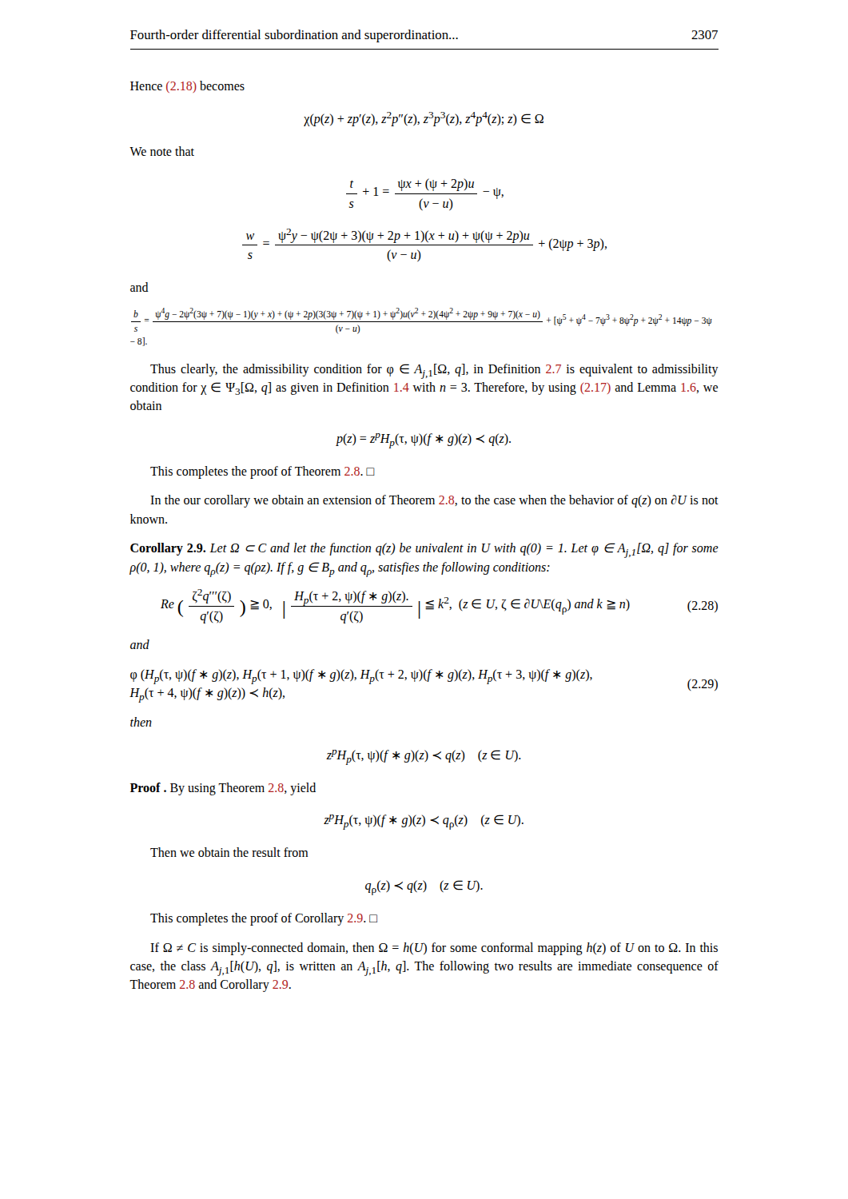Fourth-order differential subordination and superordination... 2307
Hence (2.18) becomes
χ(p(z) + zp′(z), z2p″(z), z3p3(z), z4p4(z); z) ∈ Ω
We note that
ts + 1 = ψx + (ψ + 2p)u(v − u) − ψ,
ws = ψ2y − ψ(2ψ + 3)(ψ + 2p + 1)(x + u) + ψ(ψ + 2p)u(v − u) + (2ψp + 3p),
and
bs = ψ4g − 2ψ2(3ψ + 7)(ψ − 1)(y + x) + (ψ + 2p)(3(3ψ + 7)(ψ + 1) + ψ2)u(v2 + 2)(4ψ2 + 2ψp + 9ψ + 7)(x − u)(v − u) + [ψ5 + ψ4 − 7ψ3 + 8ψ2p + 2ψ2 + 14ψp − 3ψ − 8].
Thus clearly, the admissibility condition for φ ∈ Aj,1[Ω, q], in Definition 2.7 is equivalent to admissibility condition for χ ∈ Ψ3[Ω, q] as given in Definition 1.4 with n = 3. Therefore, by using (2.17) and Lemma 1.6, we obtain
p(z) = zpHp(τ, ψ)(f ∗ g)(z) ≺ q(z).
This completes the proof of Theorem 2.8. □
In the our corollary we obtain an extension of Theorem 2.8, to the case when the behavior of q(z) on ∂U is not known.
Corollary 2.9. Let Ω ⊂ C and let the function q(z) be univalent in U with q(0) = 1. Let φ ∈ Aj,1[Ω, q] for some ρ(0, 1), where qρ(z) = q(ρz). If f, g ∈ Bp and qρ, satisfies the following conditions:
Re ( ζ2q′′′(ζ) q′(ζ) ) ≧ 0, | Hp(τ + 2, ψ)(f ∗ g)(z). q′(ζ) | ≦ k2, (z ∈ U, ζ ∈ ∂U\E(qρ) and k ≧ n) (2.28)
and
φ (Hp(τ, ψ)(f ∗ g)(z), Hp(τ + 1, ψ)(f ∗ g)(z), Hp(τ + 2, ψ)(f ∗ g)(z), Hp(τ + 3, ψ)(f ∗ g)(z),
Hp(τ + 4, ψ)(f ∗ g)(z)) ≺ h(z), (2.29)
then
zpHp(τ, ψ)(f ∗ g)(z) ≺ q(z) (z ∈ U).
Proof . By using Theorem 2.8, yield
zpHp(τ, ψ)(f ∗ g)(z) ≺ qρ(z) (z ∈ U).
Then we obtain the result from
qρ(z) ≺ q(z) (z ∈ U).
This completes the proof of Corollary 2.9. □
If Ω ≠ C is simply-connected domain, then Ω = h(U) for some conformal mapping h(z) of U on to Ω. In this case, the class Aj,1[h(U), q], is written an Aj,1[h, q]. The following two results are immediate consequence of Theorem 2.8 and Corollary 2.9.